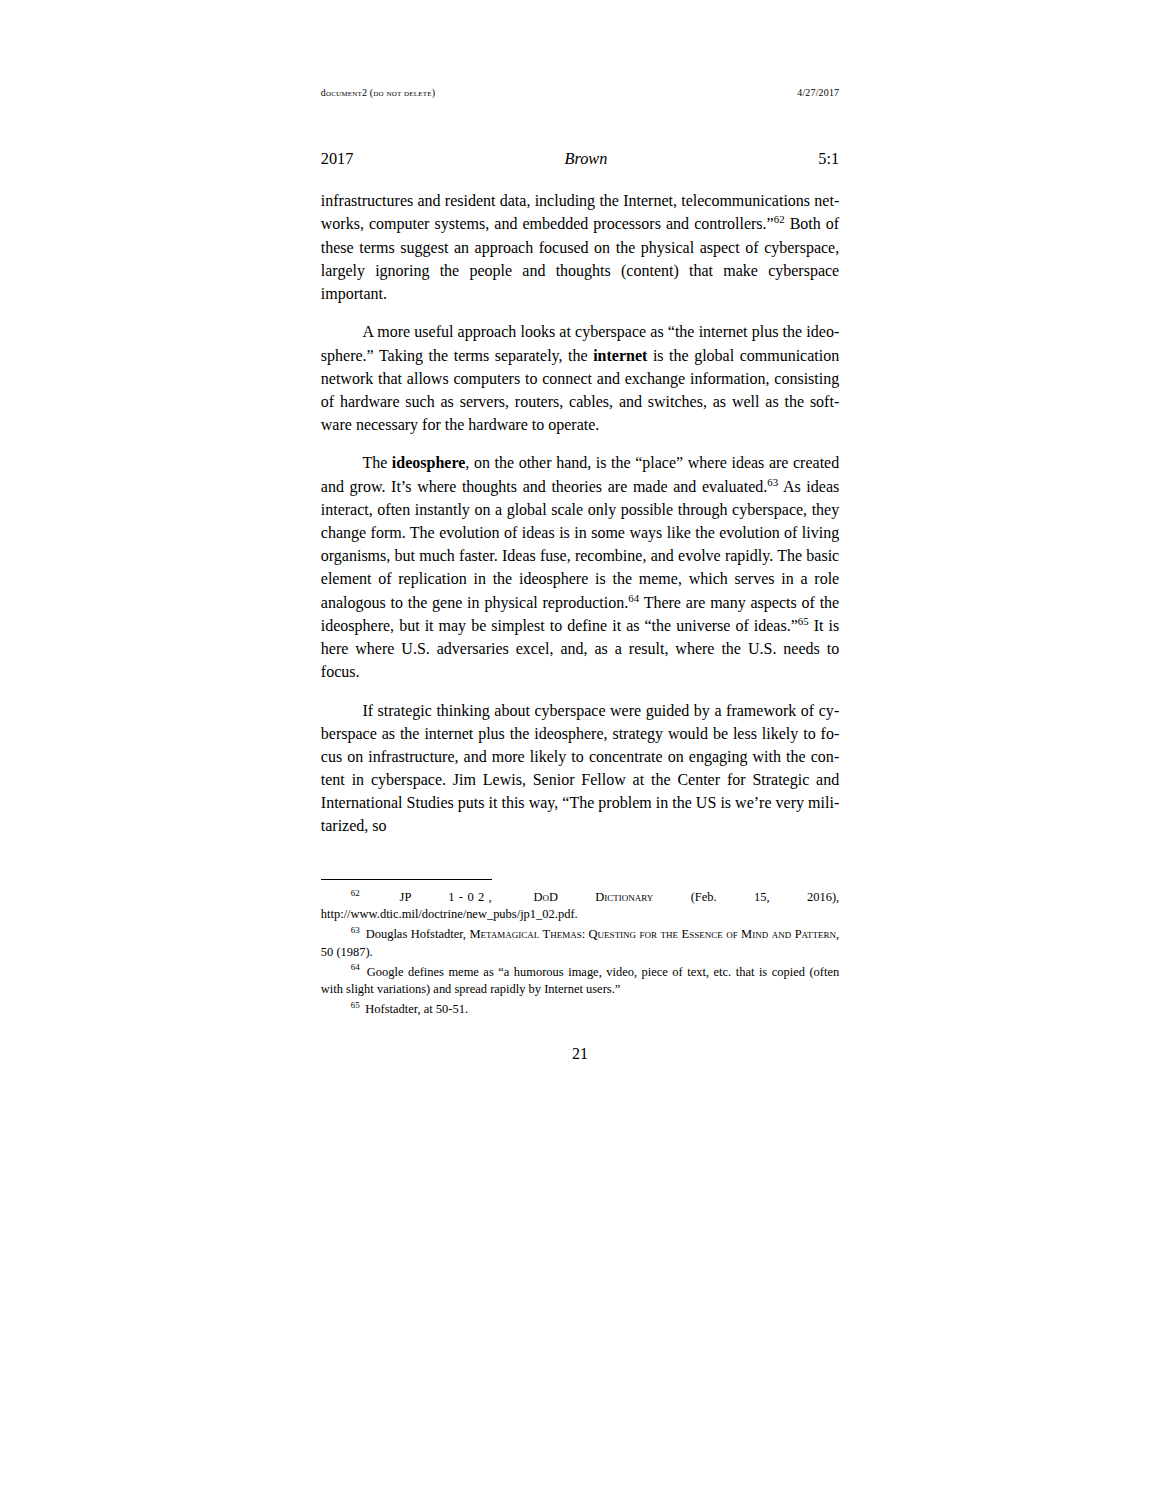Document2 (Do Not Delete) 4/27/2017
2017 Brown 5:1
infrastructures and resident data, including the Internet, telecommunications networks, computer systems, and embedded processors and controllers.”62 Both of these terms suggest an approach focused on the physical aspect of cyberspace, largely ignoring the people and thoughts (content) that make cyberspace important.
A more useful approach looks at cyberspace as “the internet plus the ideosphere.” Taking the terms separately, the internet is the global communication network that allows computers to connect and exchange information, consisting of hardware such as servers, routers, cables, and switches, as well as the software necessary for the hardware to operate.
The ideosphere, on the other hand, is the “place” where ideas are created and grow. It’s where thoughts and theories are made and evaluated.63 As ideas interact, often instantly on a global scale only possible through cyberspace, they change form. The evolution of ideas is in some ways like the evolution of living organisms, but much faster. Ideas fuse, recombine, and evolve rapidly. The basic element of replication in the ideosphere is the meme, which serves in a role analogous to the gene in physical reproduction.64 There are many aspects of the ideosphere, but it may be simplest to define it as “the universe of ideas.”65 It is here where U.S. adversaries excel, and, as a result, where the U.S. needs to focus.
If strategic thinking about cyberspace were guided by a framework of cyberspace as the internet plus the ideosphere, strategy would be less likely to focus on infrastructure, and more likely to concentrate on engaging with the content in cyberspace. Jim Lewis, Senior Fellow at the Center for Strategic and International Studies puts it this way, “The problem in the US is we’re very militarized, so
62 JP 1-02, DoD Dictionary (Feb. 15, 2016), http://www.dtic.mil/doctrine/new_pubs/jp1_02.pdf.
63 Douglas Hofstadter, Metamagical Themas: Questing for the Essence of Mind and Pattern, 50 (1987).
64 Google defines meme as “a humorous image, video, piece of text, etc. that is copied (often with slight variations) and spread rapidly by Internet users.”
65 Hofstadter, at 50-51.
21